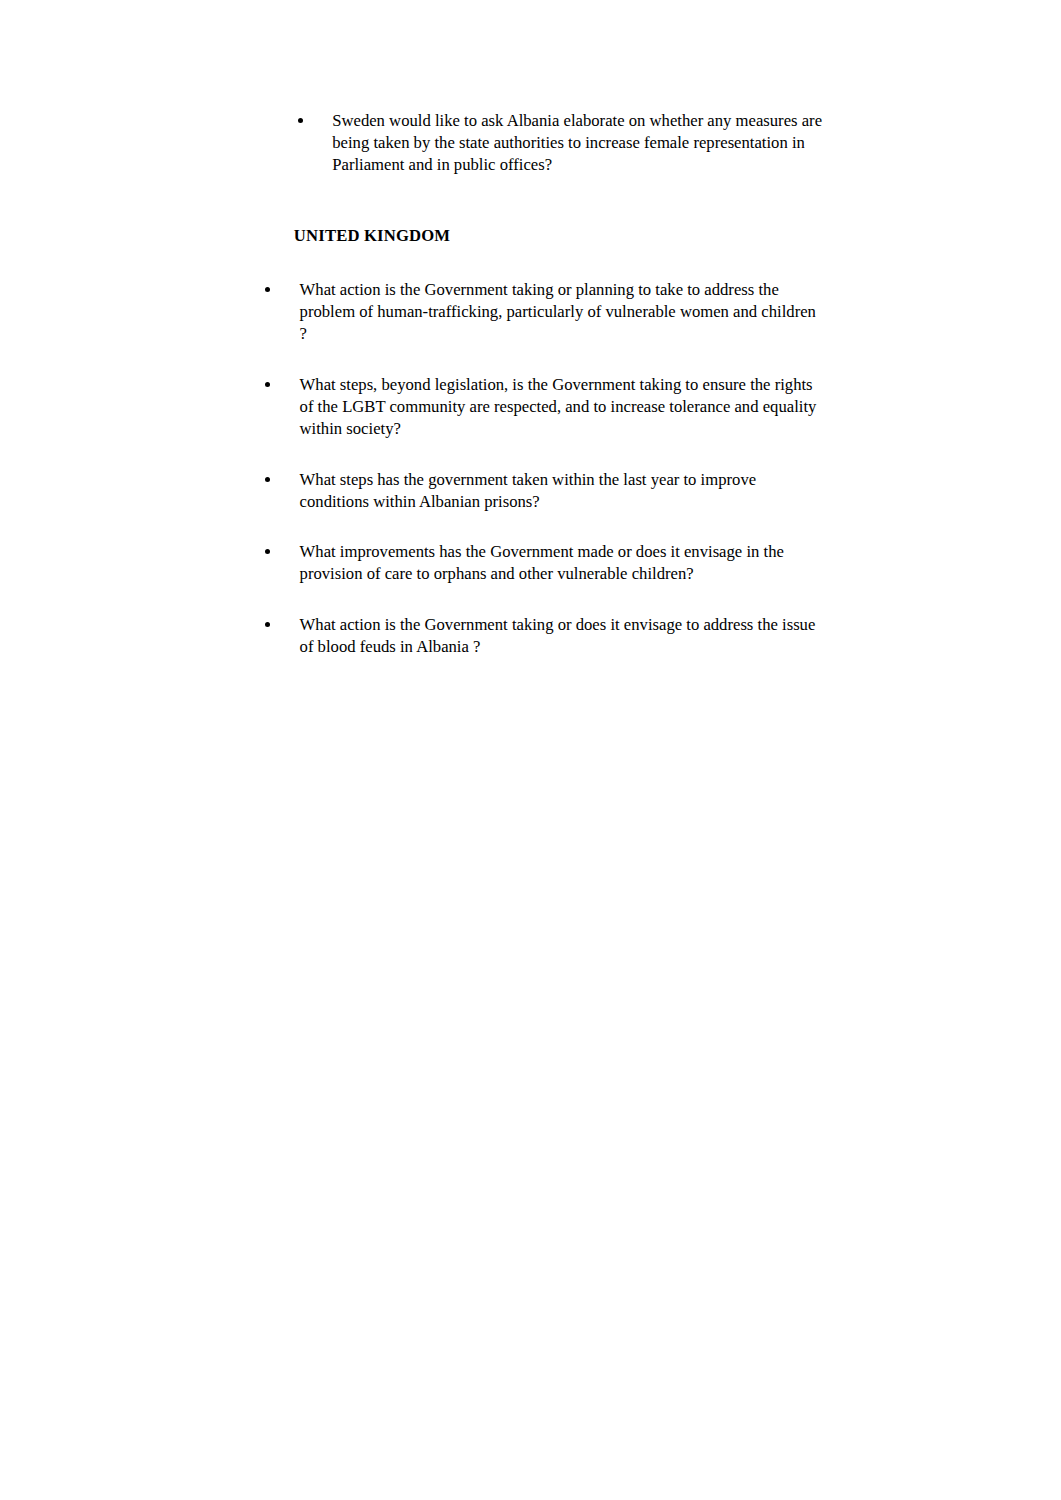Sweden would like to ask Albania elaborate on whether any measures are being taken by the state authorities to increase female representation in Parliament and in public offices?
UNITED KINGDOM
What action is the Government taking or planning to take to address the problem of human-trafficking, particularly of vulnerable women and children ?
What steps, beyond legislation, is the Government taking to ensure the rights of the LGBT community are respected, and to increase tolerance and equality within society?
What steps has the government taken within the last year to improve conditions within Albanian prisons?
What improvements has the Government made or does it envisage in the provision of care to orphans and other vulnerable children?
What action is the Government taking or does it envisage to address the issue of blood feuds in Albania ?